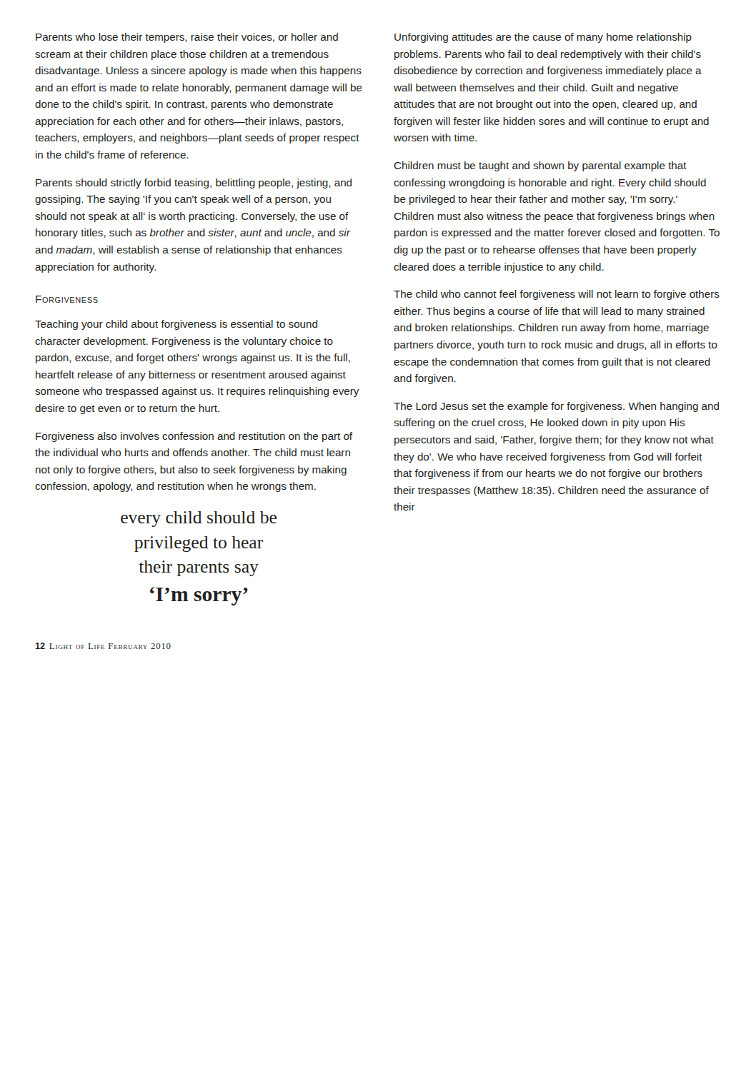Parents who lose their tempers, raise their voices, or holler and scream at their children place those children at a tremendous disadvantage. Unless a sincere apology is made when this happens and an effort is made to relate honorably, permanent damage will be done to the child's spirit. In contrast, parents who demonstrate appreciation for each other and for others—their inlaws, pastors, teachers, employers, and neighbors—plant seeds of proper respect in the child's frame of reference.
Parents should strictly forbid teasing, belittling people, jesting, and gossiping. The saying 'If you can't speak well of a person, you should not speak at all' is worth practicing. Conversely, the use of honorary titles, such as brother and sister, aunt and uncle, and sir and madam, will establish a sense of relationship that enhances appreciation for authority.
Forgiveness
Teaching your child about forgiveness is essential to sound character development. Forgiveness is the voluntary choice to pardon, excuse, and forget others' wrongs against us. It is the full, heartfelt release of any bitterness or resentment aroused against someone who trespassed against us. It requires relinquishing every desire to get even or to return the hurt.
Forgiveness also involves confession and restitution on the part of the individual who hurts and offends another. The child must learn not only to forgive others, but also to seek forgiveness by making confession, apology, and restitution when he wrongs them.
every child should be privileged to hear their parents say ‘I’m sorry’
Unforgiving attitudes are the cause of many home relationship problems. Parents who fail to deal redemptively with their child's disobedience by correction and forgiveness immediately place a wall between themselves and their child. Guilt and negative attitudes that are not brought out into the open, cleared up, and forgiven will fester like hidden sores and will continue to erupt and worsen with time.
Children must be taught and shown by parental example that confessing wrongdoing is honorable and right. Every child should be privileged to hear their father and mother say, 'I'm sorry.' Children must also witness the peace that forgiveness brings when pardon is expressed and the matter forever closed and forgotten. To dig up the past or to rehearse offenses that have been properly cleared does a terrible injustice to any child.
The child who cannot feel forgiveness will not learn to forgive others either. Thus begins a course of life that will lead to many strained and broken relationships. Children run away from home, marriage partners divorce, youth turn to rock music and drugs, all in efforts to escape the condemnation that comes from guilt that is not cleared and forgiven.
The Lord Jesus set the example for forgiveness. When hanging and suffering on the cruel cross, He looked down in pity upon His persecutors and said, 'Father, forgive them; for they know not what they do'. We who have received forgiveness from God will forfeit that forgiveness if from our hearts we do not forgive our brothers their trespasses (Matthew 18:35). Children need the assurance of their
12 Light of Life February 2010